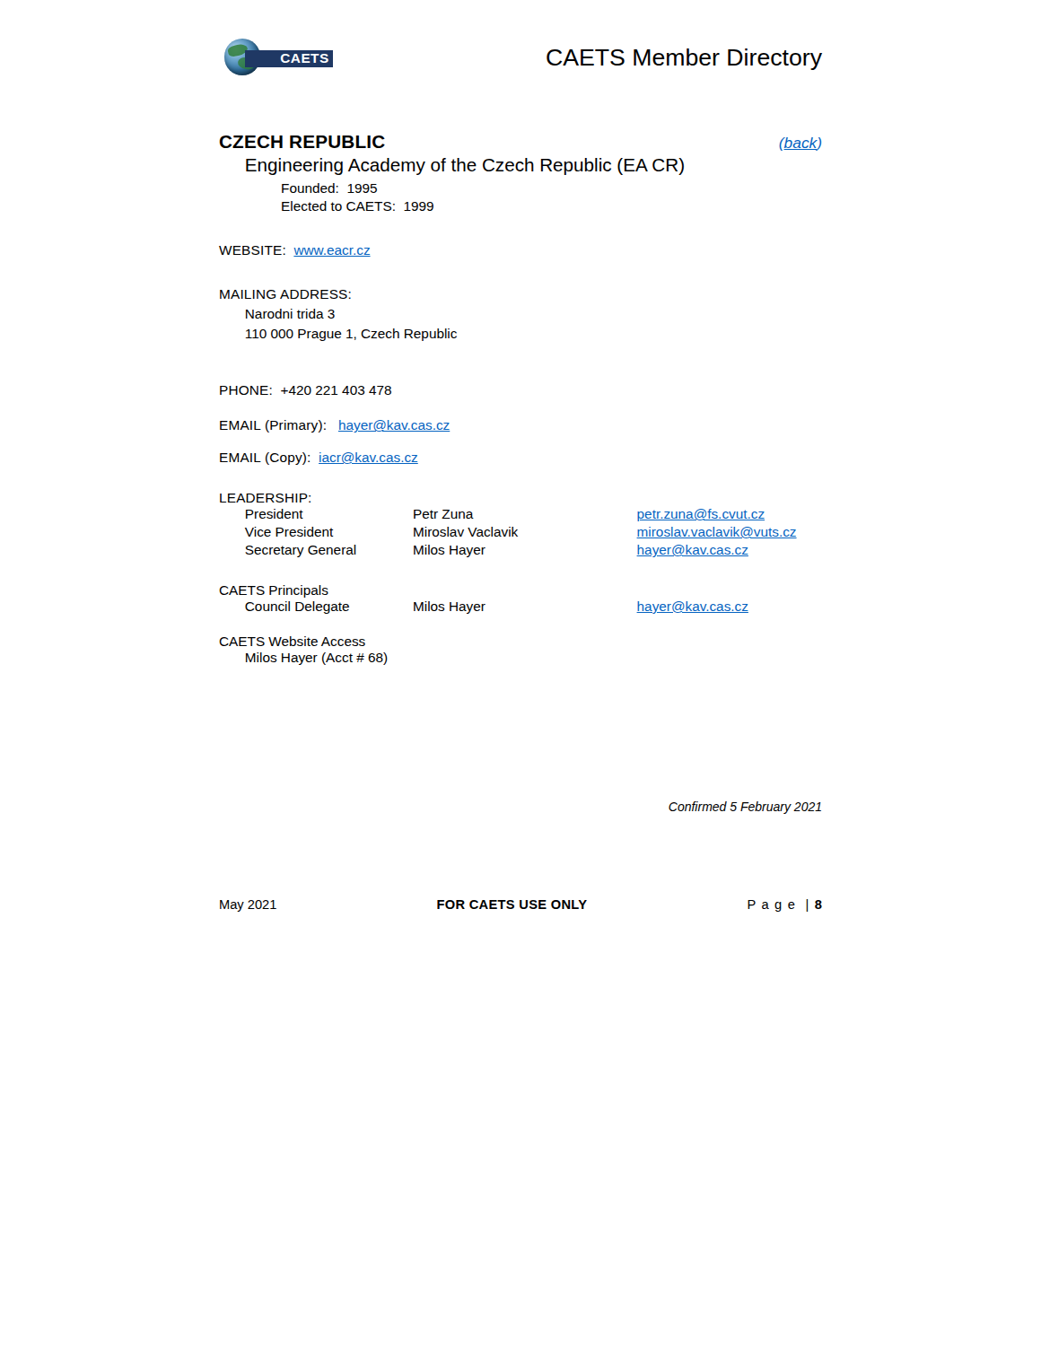CAETS
CAETS Member Directory
CZECH REPUBLIC
(back)
Engineering Academy of the Czech Republic (EA CR)
Founded: 1995
Elected to CAETS: 1999
WEBSITE: www.eacr.cz
MAILING ADDRESS:
Narodni trida 3
110 000 Prague 1, Czech Republic
PHONE: +420 221 403 478
EMAIL (Primary): hayer@kav.cas.cz
EMAIL (Copy): iacr@kav.cas.cz
LEADERSHIP:
| President | Petr Zuna | petr.zuna@fs.cvut.cz |
| Vice President | Miroslav Vaclavik | miroslav.vaclavik@vuts.cz |
| Secretary General | Milos Hayer | hayer@kav.cas.cz |
CAETS Principals
| Council Delegate | Milos Hayer | hayer@kav.cas.cz |
CAETS Website Access
Milos Hayer (Acct # 68)
Confirmed 5 February 2021
May 2021
FOR CAETS USE ONLY
P a g e | 8